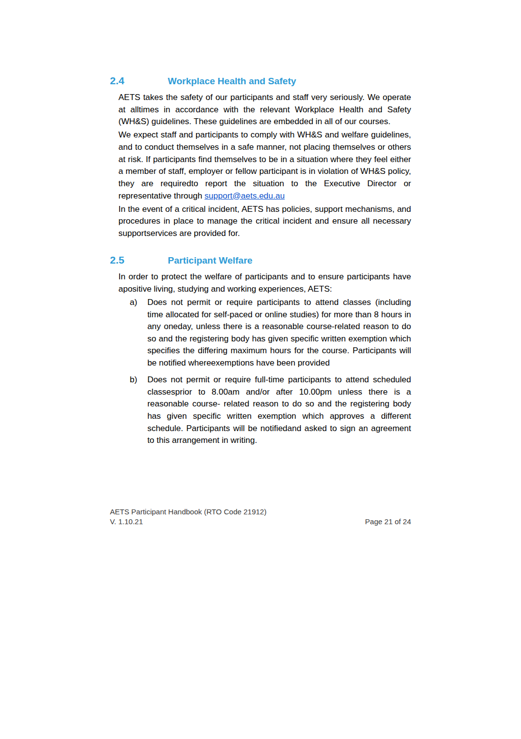2.4 Workplace Health and Safety
AETS takes the safety of our participants and staff very seriously. We operate at alltimes in accordance with the relevant Workplace Health and Safety (WH&S) guidelines. These guidelines are embedded in all of our courses.
We expect staff and participants to comply with WH&S and welfare guidelines, and to conduct themselves in a safe manner, not placing themselves or others at risk. If participants find themselves to be in a situation where they feel either a member of staff, employer or fellow participant is in violation of WH&S policy, they are requiredto report the situation to the Executive Director or representative through support@aets.edu.au
In the event of a critical incident, AETS has policies, support mechanisms, and procedures in place to manage the critical incident and ensure all necessary supportservices are provided for.
2.5 Participant Welfare
In order to protect the welfare of participants and to ensure participants have apositive living, studying and working experiences, AETS:
a) Does not permit or require participants to attend classes (including time allocated for self-paced or online studies) for more than 8 hours in any oneday, unless there is a reasonable course-related reason to do so and the registering body has given specific written exemption which specifies the differing maximum hours for the course. Participants will be notified whereexemptions have been provided
b) Does not permit or require full-time participants to attend scheduled classesprior to 8.00am and/or after 10.00pm unless there is a reasonable course- related reason to do so and the registering body has given specific written exemption which approves a different schedule. Participants will be notifiedand asked to sign an agreement to this arrangement in writing.
AETS Participant Handbook (RTO Code 21912)
V. 1.10.21
Page 21 of 24